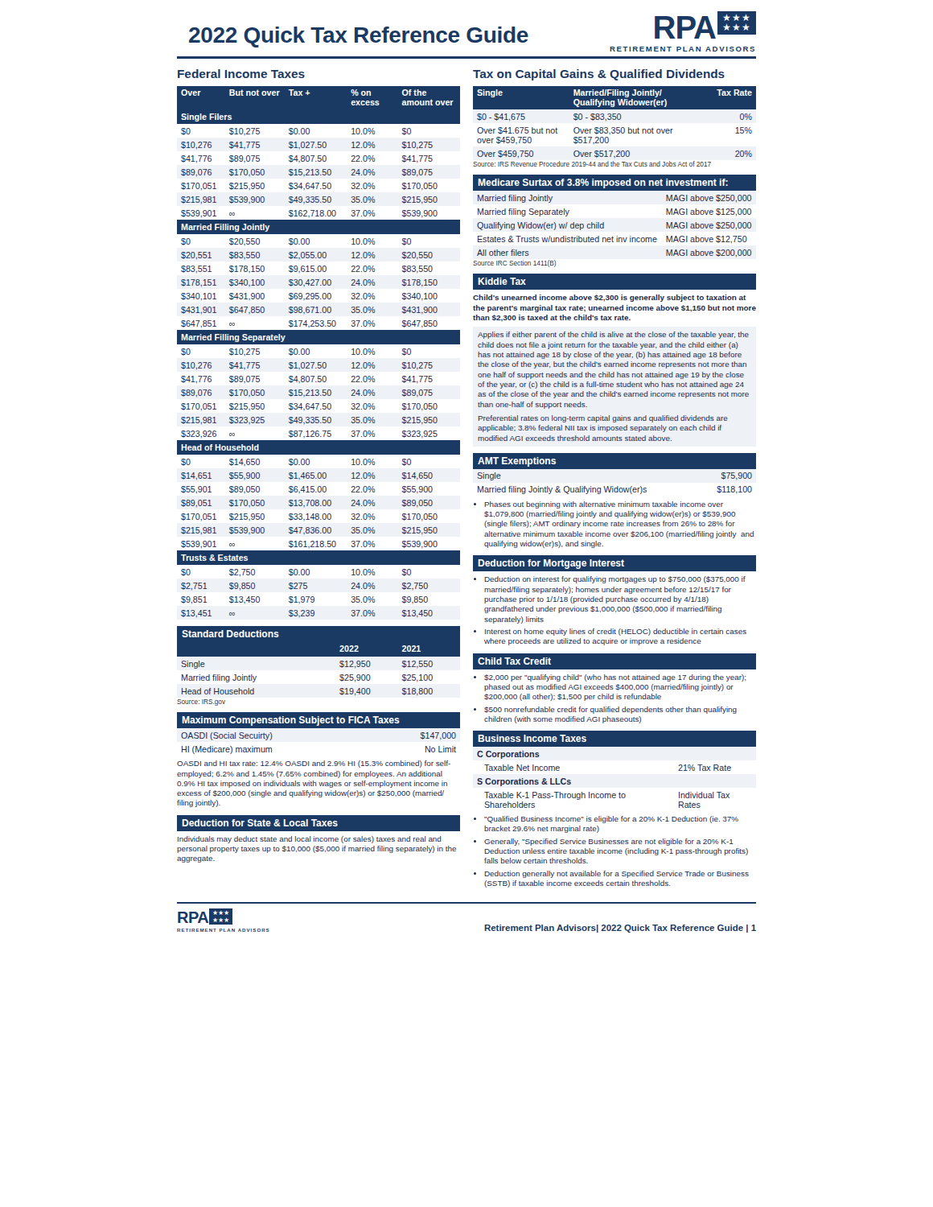2022 Quick Tax Reference Guide
RPA★★★
★★★
RETIREMENT PLAN ADVISORS
Federal Income Taxes
| Over | But not over | Tax + | % on excess | Of the amount over |
| --- | --- | --- | --- | --- |
| Single Filers |
| $0 | $10,275 | $0.00 | 10.0% | $0 |
| $10,276 | $41,775 | $1,027.50 | 12.0% | $10,275 |
| $41,776 | $89,075 | $4,807.50 | 22.0% | $41,775 |
| $89,076 | $170,050 | $15,213.50 | 24.0% | $89,075 |
| $170,051 | $215,950 | $34,647.50 | 32.0% | $170,050 |
| $215,981 | $539,900 | $49,335.50 | 35.0% | $215,950 |
| $539,901 | ∞ | $162,718.00 | 37.0% | $539,900 |
| Married Filling Jointly |
| $0 | $20,550 | $0.00 | 10.0% | $0 |
| $20,551 | $83,550 | $2,055.00 | 12.0% | $20,550 |
| $83,551 | $178,150 | $9,615.00 | 22.0% | $83,550 |
| $178,151 | $340,100 | $30,427.00 | 24.0% | $178,150 |
| $340,101 | $431,900 | $69,295.00 | 32.0% | $340,100 |
| $431,901 | $647,850 | $98,671.00 | 35.0% | $431,900 |
| $647,851 | ∞ | $174,253.50 | 37.0% | $647,850 |
| Married Filling Separately |
| $0 | $10,275 | $0.00 | 10.0% | $0 |
| $10,276 | $41,775 | $1,027.50 | 12.0% | $10,275 |
| $41,776 | $89,075 | $4,807.50 | 22.0% | $41,775 |
| $89,076 | $170,050 | $15,213.50 | 24.0% | $89,075 |
| $170,051 | $215,950 | $34,647.50 | 32.0% | $170,050 |
| $215,981 | $323,925 | $49,335.50 | 35.0% | $215,950 |
| $323,926 | ∞ | $87,126.75 | 37.0% | $323,925 |
| Head of Household |
| $0 | $14,650 | $0.00 | 10.0% | $0 |
| $14,651 | $55,900 | $1,465.00 | 12.0% | $14,650 |
| $55,901 | $89,050 | $6,415.00 | 22.0% | $55,900 |
| $89,051 | $170,050 | $13,708.00 | 24.0% | $89,050 |
| $170,051 | $215,950 | $33,148.00 | 32.0% | $170,050 |
| $215,981 | $539,900 | $47,836.00 | 35.0% | $215,950 |
| $539,901 | ∞ | $161,218.50 | 37.0% | $539,900 |
| Trusts & Estates |
| $0 | $2,750 | $0.00 | 10.0% | $0 |
| $2,751 | $9,850 | $275 | 24.0% | $2,750 |
| $9,851 | $13,450 | $1,979 | 35.0% | $9,850 |
| $13,451 | ∞ | $3,239 | 37.0% | $13,450 |
Standard Deductions
| | 2022 | 2021 |
| --- | --- | --- |
| Single | $12,950 | $12,550 |
| Married filing Jointly | $25,900 | $25,100 |
| Head of Household | $19,400 | $18,800 |
Source: IRS.gov
Maximum Compensation Subject to FICA Taxes
| OASDI (Social Secuirty) | $147,000 |
| HI (Medicare) maximum | No Limit |
OASDI and HI tax rate: 12.4% OASDI and 2.9% HI (15.3% combined) for self-employed; 6.2% and 1.45% (7.65% combined) for employees. An additional 0.9% HI tax imposed on individuals with wages or self-employment income in excess of $200,000 (single and qualifying widow(er)s) or $250,000 (married/ filing jointly).
Deduction for State & Local Taxes
Individuals may deduct state and local income (or sales) taxes and real and personal property taxes up to $10,000 ($5,000 if married filing separately) in the aggregate.
Tax on Capital Gains & Qualified Dividends
| Single | Married/Filing Jointly/ Qualifying Widower(er) | Tax Rate |
| --- | --- | --- |
| $0 - $41,675 | $0 - $83,350 | 0% |
| Over $41.675 but not over $459,750 | Over $83,350 but not over $517,200 | 15% |
| Over $459,750 | Over $517,200 | 20% |
Source: IRS Revenue Procedure 2019-44 and the Tax Cuts and Jobs Act of 2017
Medicare Surtax of 3.8% imposed on net investment if:
| Married filing Jointly | MAGI above $250,000 |
| Married filing Separately | MAGI above $125,000 |
| Qualifying Widow(er) w/ dep child | MAGI above $250,000 |
| Estates & Trusts w/undistributed net inv income | MAGI above $12,750 |
| All other filers | MAGI above $200,000 |
Source IRC Section 1411(B)
Kiddie Tax
Child's unearned income above $2,300 is generally subject to taxation at the parent's marginal tax rate; unearned income above $1,150 but not more than $2,300 is taxed at the child's tax rate.
Applies if either parent of the child is alive at the close of the taxable year, the child does not file a joint return for the taxable year, and the child either (a) has not attained age 18 by close of the year, (b) has attained age 18 before the close of the year, but the child's earned income represents not more than one half of support needs and the child has not attained age 19 by the close of the year, or (c) the child is a full-time student who has not attained age 24 as of the close of the year and the child's earned income represents not more than one-half of support needs.
Preferential rates on long-term capital gains and qualified dividends are applicable; 3.8% federal NII tax is imposed separately on each child if modified AGI exceeds threshold amounts stated above.
AMT Exemptions
| Single | $75,900 |
| Married filing Jointly & Qualifying Widow(er)s | $118,100 |
Phases out beginning with alternative minimum taxable income over $1,079,800 (married/filing jointly and qualifying widow(er)s) or $539,900 (single filers); AMT ordinary income rate increases from 26% to 28% for alternative minimum taxable income over $206,100 (married/filing jointly and qualifying widow(er)s), and single.
Deduction for Mortgage Interest
Deduction on interest for qualifying mortgages up to $750,000 ($375,000 if married/filing separately); homes under agreement before 12/15/17 for purchase prior to 1/1/18 (provided purchase occurred by 4/1/18) grandfathered under previous $1,000,000 ($500,000 if married/filing separately) limits
Interest on home equity lines of credit (HELOC) deductible in certain cases where proceeds are utilized to acquire or improve a residence
Child Tax Credit
$2,000 per "qualifying child" (who has not attained age 17 during the year); phased out as modified AGI exceeds $400,000 (married/filing jointly) or $200,000 (all other); $1,500 per child is refundable
$500 nonrefundable credit for qualified dependents other than qualifying children (with some modified AGI phaseouts)
Business Income Taxes
| C Corporations |
| Taxable Net Income | 21% Tax Rate |
| S Corporations & LLCs |
| Taxable K-1 Pass-Through Income to Shareholders | Individual Tax Rates |
"Qualified Business Income" is eligible for a 20% K-1 Deduction (ie. 37% bracket 29.6% net marginal rate)
Generally, "Specified Service Businesses are not eligible for a 20% K-1 Deduction unless entire taxable income (including K-1 pass-through profits) falls below certain thresholds.
Deduction generally not available for a Specified Service Trade or Business (SSTB) if taxable income exceeds certain thresholds.
RPA★★★
★★★
RETIREMENT PLAN ADVISORS
Retirement Plan Advisors| 2022 Quick Tax Reference Guide | 1